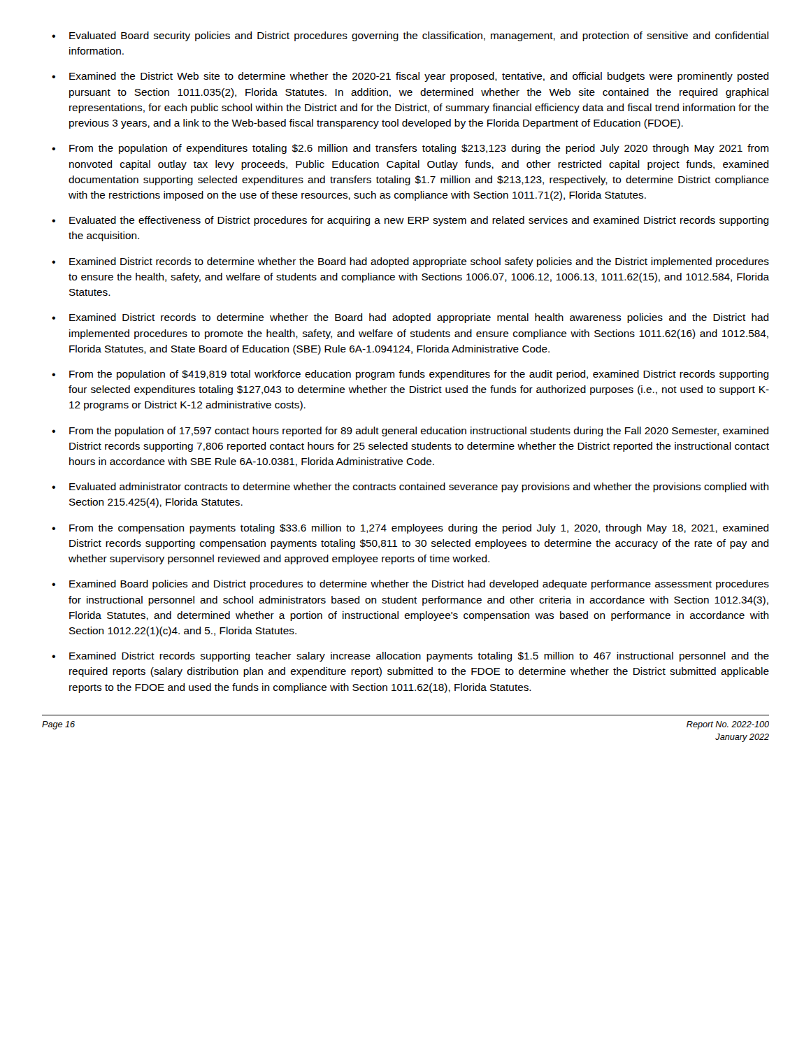Evaluated Board security policies and District procedures governing the classification, management, and protection of sensitive and confidential information.
Examined the District Web site to determine whether the 2020-21 fiscal year proposed, tentative, and official budgets were prominently posted pursuant to Section 1011.035(2), Florida Statutes. In addition, we determined whether the Web site contained the required graphical representations, for each public school within the District and for the District, of summary financial efficiency data and fiscal trend information for the previous 3 years, and a link to the Web-based fiscal transparency tool developed by the Florida Department of Education (FDOE).
From the population of expenditures totaling $2.6 million and transfers totaling $213,123 during the period July 2020 through May 2021 from nonvoted capital outlay tax levy proceeds, Public Education Capital Outlay funds, and other restricted capital project funds, examined documentation supporting selected expenditures and transfers totaling $1.7 million and $213,123, respectively, to determine District compliance with the restrictions imposed on the use of these resources, such as compliance with Section 1011.71(2), Florida Statutes.
Evaluated the effectiveness of District procedures for acquiring a new ERP system and related services and examined District records supporting the acquisition.
Examined District records to determine whether the Board had adopted appropriate school safety policies and the District implemented procedures to ensure the health, safety, and welfare of students and compliance with Sections 1006.07, 1006.12, 1006.13, 1011.62(15), and 1012.584, Florida Statutes.
Examined District records to determine whether the Board had adopted appropriate mental health awareness policies and the District had implemented procedures to promote the health, safety, and welfare of students and ensure compliance with Sections 1011.62(16) and 1012.584, Florida Statutes, and State Board of Education (SBE) Rule 6A-1.094124, Florida Administrative Code.
From the population of $419,819 total workforce education program funds expenditures for the audit period, examined District records supporting four selected expenditures totaling $127,043 to determine whether the District used the funds for authorized purposes (i.e., not used to support K-12 programs or District K-12 administrative costs).
From the population of 17,597 contact hours reported for 89 adult general education instructional students during the Fall 2020 Semester, examined District records supporting 7,806 reported contact hours for 25 selected students to determine whether the District reported the instructional contact hours in accordance with SBE Rule 6A-10.0381, Florida Administrative Code.
Evaluated administrator contracts to determine whether the contracts contained severance pay provisions and whether the provisions complied with Section 215.425(4), Florida Statutes.
From the compensation payments totaling $33.6 million to 1,274 employees during the period July 1, 2020, through May 18, 2021, examined District records supporting compensation payments totaling $50,811 to 30 selected employees to determine the accuracy of the rate of pay and whether supervisory personnel reviewed and approved employee reports of time worked.
Examined Board policies and District procedures to determine whether the District had developed adequate performance assessment procedures for instructional personnel and school administrators based on student performance and other criteria in accordance with Section 1012.34(3), Florida Statutes, and determined whether a portion of instructional employee's compensation was based on performance in accordance with Section 1012.22(1)(c)4. and 5., Florida Statutes.
Examined District records supporting teacher salary increase allocation payments totaling $1.5 million to 467 instructional personnel and the required reports (salary distribution plan and expenditure report) submitted to the FDOE to determine whether the District submitted applicable reports to the FDOE and used the funds in compliance with Section 1011.62(18), Florida Statutes.
Page 16
Report No. 2022-100
January 2022